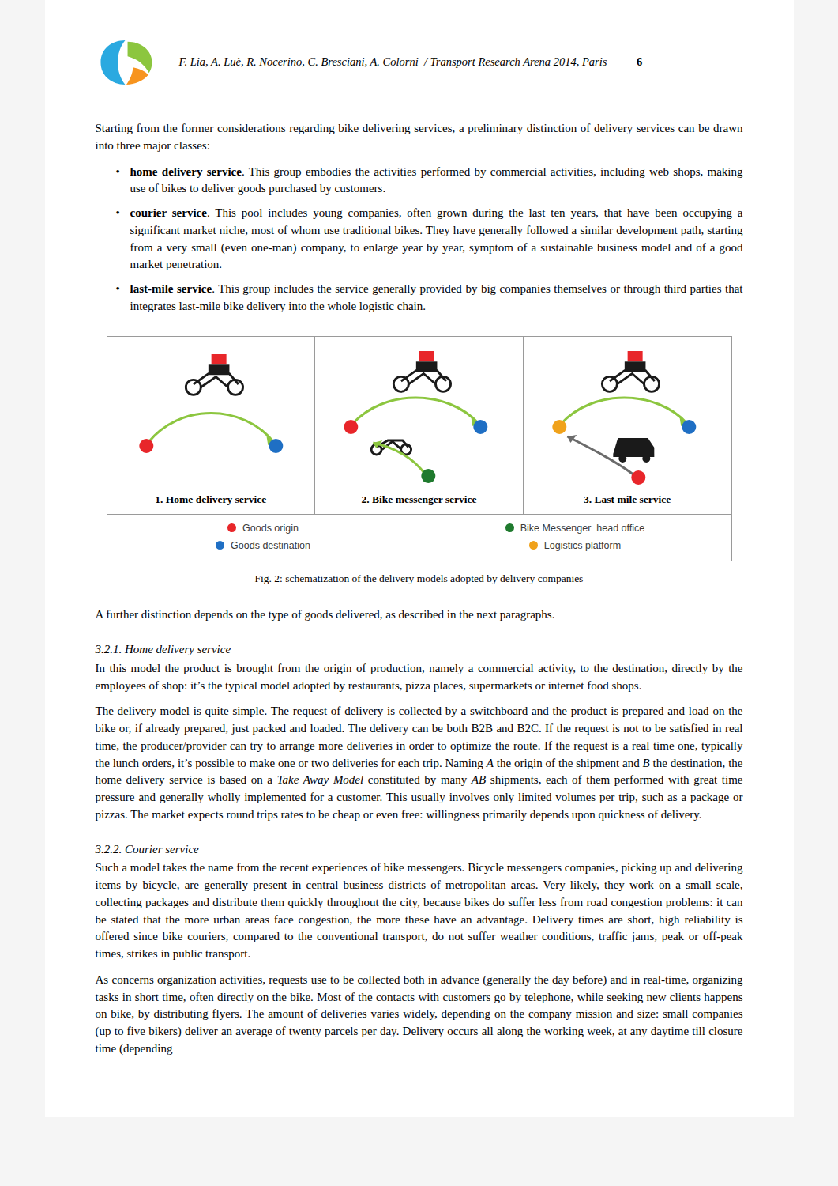F. Lia, A. Luè, R. Nocerino, C. Bresciani, A. Colorni / Transport Research Arena 2014, Paris 6
Starting from the former considerations regarding bike delivering services, a preliminary distinction of delivery services can be drawn into three major classes:
home delivery service. This group embodies the activities performed by commercial activities, including web shops, making use of bikes to deliver goods purchased by customers.
courier service. This pool includes young companies, often grown during the last ten years, that have been occupying a significant market niche, most of whom use traditional bikes. They have generally followed a similar development path, starting from a very small (even one-man) company, to enlarge year by year, symptom of a sustainable business model and of a good market penetration.
last-mile service. This group includes the service generally provided by big companies themselves or through third parties that integrates last-mile bike delivery into the whole logistic chain.
1. Home delivery service
2. Bike messenger service
3. Last mile service
Goods origin
Bike Messenger head office
Goods destination
Logistics platform
Fig. 2: schematization of the delivery models adopted by delivery companies
A further distinction depends on the type of goods delivered, as described in the next paragraphs.
3.2.1. Home delivery service
In this model the product is brought from the origin of production, namely a commercial activity, to the destination, directly by the employees of shop: it’s the typical model adopted by restaurants, pizza places, supermarkets or internet food shops.
The delivery model is quite simple. The request of delivery is collected by a switchboard and the product is prepared and load on the bike or, if already prepared, just packed and loaded. The delivery can be both B2B and B2C. If the request is not to be satisfied in real time, the producer/provider can try to arrange more deliveries in order to optimize the route. If the request is a real time one, typically the lunch orders, it’s possible to make one or two deliveries for each trip. Naming A the origin of the shipment and B the destination, the home delivery service is based on a Take Away Model constituted by many AB shipments, each of them performed with great time pressure and generally wholly implemented for a customer. This usually involves only limited volumes per trip, such as a package or pizzas. The market expects round trips rates to be cheap or even free: willingness primarily depends upon quickness of delivery.
3.2.2. Courier service
Such a model takes the name from the recent experiences of bike messengers. Bicycle messengers companies, picking up and delivering items by bicycle, are generally present in central business districts of metropolitan areas. Very likely, they work on a small scale, collecting packages and distribute them quickly throughout the city, because bikes do suffer less from road congestion problems: it can be stated that the more urban areas face congestion, the more these have an advantage. Delivery times are short, high reliability is offered since bike couriers, compared to the conventional transport, do not suffer weather conditions, traffic jams, peak or off-peak times, strikes in public transport.
As concerns organization activities, requests use to be collected both in advance (generally the day before) and in real-time, organizing tasks in short time, often directly on the bike. Most of the contacts with customers go by telephone, while seeking new clients happens on bike, by distributing flyers. The amount of deliveries varies widely, depending on the company mission and size: small companies (up to five bikers) deliver an average of twenty parcels per day. Delivery occurs all along the working week, at any daytime till closure time (depending